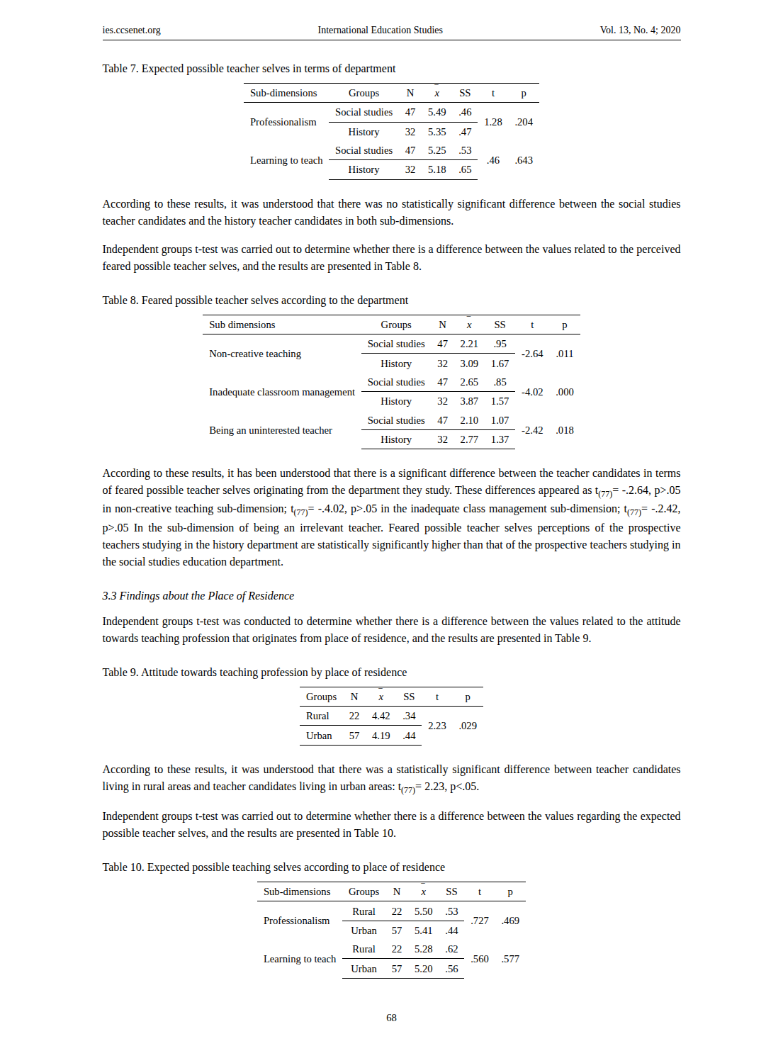ies.ccsenet.org
International Education Studies
Vol. 13, No. 4; 2020
Table 7. Expected possible teacher selves in terms of department
| Sub-dimensions | Groups | N | x | SS | t | p |
| --- | --- | --- | --- | --- | --- | --- |
| Professionalism | Social studies | 47 | 5.49 | .46 | 1.28 | .204 |
| History | 32 | 5.35 | .47 |
| Learning to teach | Social studies | 47 | 5.25 | .53 | .46 | .643 |
| History | 32 | 5.18 | .65 |
According to these results, it was understood that there was no statistically significant difference between the social studies teacher candidates and the history teacher candidates in both sub-dimensions.
Independent groups t-test was carried out to determine whether there is a difference between the values related to the perceived feared possible teacher selves, and the results are presented in Table 8.
Table 8. Feared possible teacher selves according to the department
| Sub dimensions | Groups | N | x | SS | t | p |
| --- | --- | --- | --- | --- | --- | --- |
| Non-creative teaching | Social studies | 47 | 2.21 | .95 | -2.64 | .011 |
| History | 32 | 3.09 | 1.67 |
| Inadequate classroom management | Social studies | 47 | 2.65 | .85 | -4.02 | .000 |
| History | 32 | 3.87 | 1.57 |
| Being an uninterested teacher | Social studies | 47 | 2.10 | 1.07 | -2.42 | .018 |
| History | 32 | 2.77 | 1.37 |
According to these results, it has been understood that there is a significant difference between the teacher candidates in terms of feared possible teacher selves originating from the department they study. These differences appeared as t(77)= -.2.64, p>.05 in non-creative teaching sub-dimension; t(77)= -.4.02, p>.05 in the inadequate class management sub-dimension; t(77)= -.2.42, p>.05 In the sub-dimension of being an irrelevant teacher. Feared possible teacher selves perceptions of the prospective teachers studying in the history department are statistically significantly higher than that of the prospective teachers studying in the social studies education department.
3.3 Findings about the Place of Residence
Independent groups t-test was conducted to determine whether there is a difference between the values related to the attitude towards teaching profession that originates from place of residence, and the results are presented in Table 9.
Table 9. Attitude towards teaching profession by place of residence
| Groups | N | x | SS | t | p |
| --- | --- | --- | --- | --- | --- |
| Rural | 22 | 4.42 | .34 | 2.23 | .029 |
| Urban | 57 | 4.19 | .44 |
According to these results, it was understood that there was a statistically significant difference between teacher candidates living in rural areas and teacher candidates living in urban areas: t(77)= 2.23, p<.05.
Independent groups t-test was carried out to determine whether there is a difference between the values regarding the expected possible teacher selves, and the results are presented in Table 10.
Table 10. Expected possible teaching selves according to place of residence
| Sub-dimensions | Groups | N | x | SS | t | p |
| --- | --- | --- | --- | --- | --- | --- |
| Professionalism | Rural | 22 | 5.50 | .53 | .727 | .469 |
| Urban | 57 | 5.41 | .44 |
| Learning to teach | Rural | 22 | 5.28 | .62 | .560 | .577 |
| Urban | 57 | 5.20 | .56 |
68